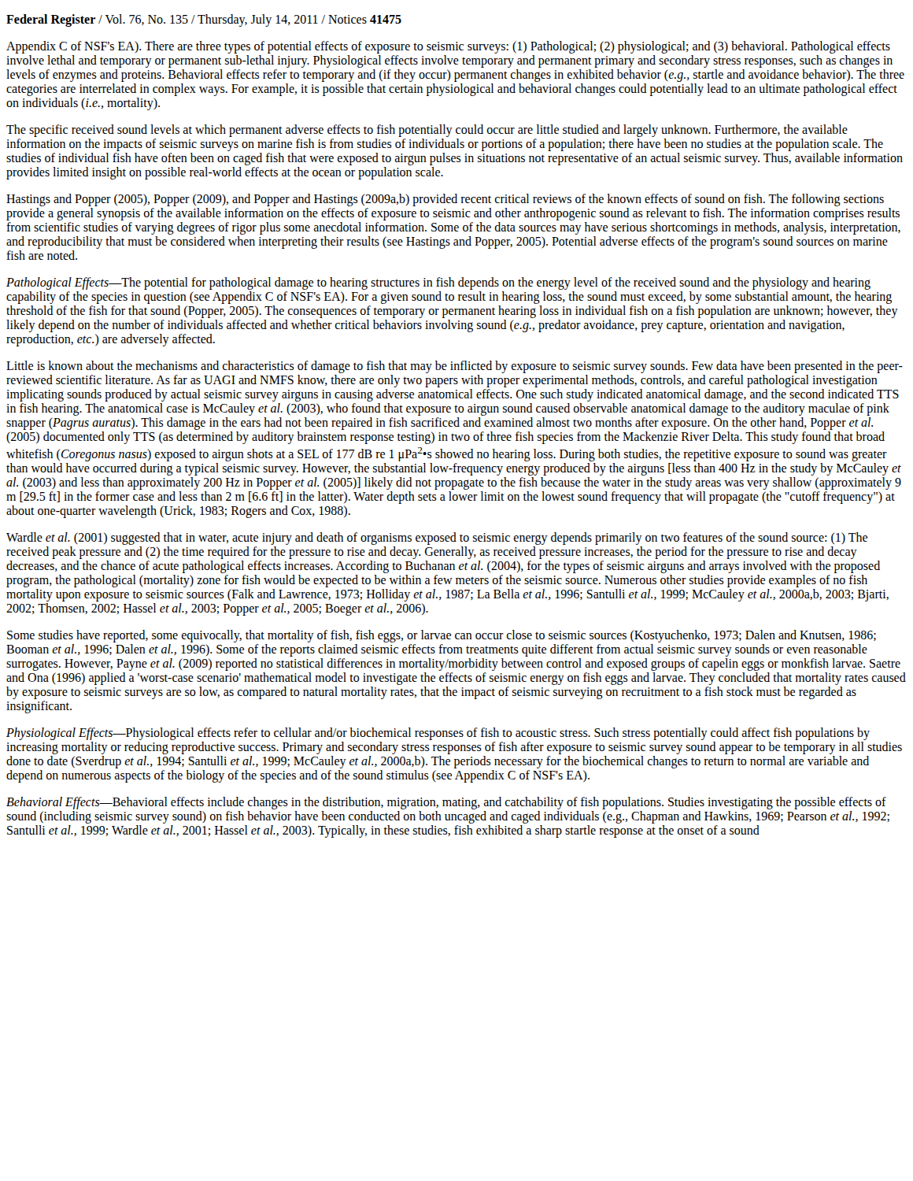Federal Register / Vol. 76, No. 135 / Thursday, July 14, 2011 / Notices 41475
Appendix C of NSF's EA). There are three types of potential effects of exposure to seismic surveys: (1) Pathological; (2) physiological; and (3) behavioral. Pathological effects involve lethal and temporary or permanent sub-lethal injury. Physiological effects involve temporary and permanent primary and secondary stress responses, such as changes in levels of enzymes and proteins. Behavioral effects refer to temporary and (if they occur) permanent changes in exhibited behavior (e.g., startle and avoidance behavior). The three categories are interrelated in complex ways. For example, it is possible that certain physiological and behavioral changes could potentially lead to an ultimate pathological effect on individuals (i.e., mortality).
The specific received sound levels at which permanent adverse effects to fish potentially could occur are little studied and largely unknown. Furthermore, the available information on the impacts of seismic surveys on marine fish is from studies of individuals or portions of a population; there have been no studies at the population scale. The studies of individual fish have often been on caged fish that were exposed to airgun pulses in situations not representative of an actual seismic survey. Thus, available information provides limited insight on possible real-world effects at the ocean or population scale.
Hastings and Popper (2005), Popper (2009), and Popper and Hastings (2009a,b) provided recent critical reviews of the known effects of sound on fish. The following sections provide a general synopsis of the available information on the effects of exposure to seismic and other anthropogenic sound as relevant to fish. The information comprises results from scientific studies of varying degrees of rigor plus some anecdotal information. Some of the data sources may have serious shortcomings in methods, analysis, interpretation, and reproducibility that must be considered when interpreting their results (see Hastings and Popper, 2005). Potential adverse effects of the program's sound sources on marine fish are noted.
Pathological Effects—The potential for pathological damage to hearing structures in fish depends on the energy level of the received sound and the physiology and hearing capability of the species in question (see Appendix C of NSF's EA). For a given sound to result in hearing loss, the sound must exceed, by some substantial amount, the hearing threshold of the fish for that sound (Popper, 2005). The consequences of temporary or permanent hearing loss in individual fish on a fish population are unknown; however, they likely depend on the number of individuals affected and whether critical behaviors involving sound (e.g., predator avoidance, prey capture, orientation and navigation, reproduction, etc.) are adversely affected.
Little is known about the mechanisms and characteristics of damage to fish that may be inflicted by exposure to seismic survey sounds. Few data have been presented in the peer-reviewed scientific literature. As far as UAGI and NMFS know, there are only two papers with proper experimental methods, controls, and careful pathological investigation implicating sounds produced by actual seismic survey airguns in causing adverse anatomical effects. One such study indicated anatomical damage, and the second indicated TTS in fish hearing. The anatomical case is McCauley et al. (2003), who found that exposure to airgun sound caused observable anatomical damage to the auditory maculae of pink snapper (Pagrus auratus). This damage in the ears had not been repaired in fish sacrificed and examined almost two months after exposure. On the other hand, Popper et al. (2005) documented only TTS (as determined by auditory brainstem response testing) in two of three fish species from the Mackenzie River Delta. This study found that broad whitefish (Coregonus nasus) exposed to airgun shots at a SEL of 177 dB re 1 μPa2•s showed no hearing loss. During both studies, the repetitive exposure to sound was greater than would have occurred during a typical seismic survey. However, the substantial low-frequency energy produced by the airguns [less than 400 Hz in the study by McCauley et al. (2003) and less than approximately 200 Hz in Popper et al. (2005)] likely did not propagate to the fish because the water in the study areas was very shallow (approximately 9 m [29.5 ft] in the former case and less than 2 m [6.6 ft] in the latter). Water depth sets a lower limit on the lowest sound frequency that will propagate (the "cutoff frequency") at about one-quarter wavelength (Urick, 1983; Rogers and Cox, 1988).
Wardle et al. (2001) suggested that in water, acute injury and death of organisms exposed to seismic energy depends primarily on two features of the sound source: (1) The received peak pressure and (2) the time required for the pressure to rise and decay. Generally, as received pressure increases, the period for the pressure to rise and decay decreases, and the chance of acute pathological effects increases. According to Buchanan et al. (2004), for the types of seismic airguns and arrays involved with the proposed program, the pathological (mortality) zone for fish would be expected to be within a few meters of the seismic source. Numerous other studies provide examples of no fish mortality upon exposure to seismic sources (Falk and Lawrence, 1973; Holliday et al., 1987; La Bella et al., 1996; Santulli et al., 1999; McCauley et al., 2000a,b, 2003; Bjarti, 2002; Thomsen, 2002; Hassel et al., 2003; Popper et al., 2005; Boeger et al., 2006).
Some studies have reported, some equivocally, that mortality of fish, fish eggs, or larvae can occur close to seismic sources (Kostyuchenko, 1973; Dalen and Knutsen, 1986; Booman et al., 1996; Dalen et al., 1996). Some of the reports claimed seismic effects from treatments quite different from actual seismic survey sounds or even reasonable surrogates. However, Payne et al. (2009) reported no statistical differences in mortality/morbidity between control and exposed groups of capelin eggs or monkfish larvae. Saetre and Ona (1996) applied a 'worst-case scenario' mathematical model to investigate the effects of seismic energy on fish eggs and larvae. They concluded that mortality rates caused by exposure to seismic surveys are so low, as compared to natural mortality rates, that the impact of seismic surveying on recruitment to a fish stock must be regarded as insignificant.
Physiological Effects—Physiological effects refer to cellular and/or biochemical responses of fish to acoustic stress. Such stress potentially could affect fish populations by increasing mortality or reducing reproductive success. Primary and secondary stress responses of fish after exposure to seismic survey sound appear to be temporary in all studies done to date (Sverdrup et al., 1994; Santulli et al., 1999; McCauley et al., 2000a,b). The periods necessary for the biochemical changes to return to normal are variable and depend on numerous aspects of the biology of the species and of the sound stimulus (see Appendix C of NSF's EA).
Behavioral Effects—Behavioral effects include changes in the distribution, migration, mating, and catchability of fish populations. Studies investigating the possible effects of sound (including seismic survey sound) on fish behavior have been conducted on both uncaged and caged individuals (e.g., Chapman and Hawkins, 1969; Pearson et al., 1992; Santulli et al., 1999; Wardle et al., 2001; Hassel et al., 2003). Typically, in these studies, fish exhibited a sharp startle response at the onset of a sound